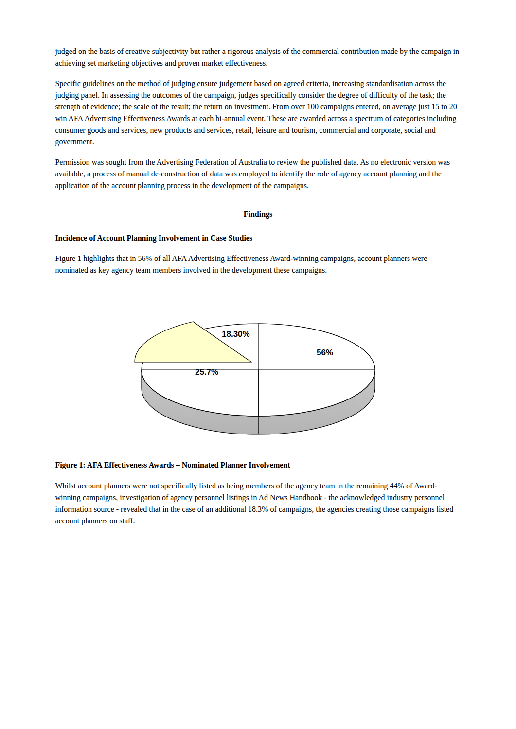judged on the basis of creative subjectivity but rather a rigorous analysis of the commercial contribution made by the campaign in achieving set marketing objectives and proven market effectiveness.
Specific guidelines on the method of judging ensure judgement based on agreed criteria, increasing standardisation across the judging panel. In assessing the outcomes of the campaign, judges specifically consider the degree of difficulty of the task; the strength of evidence; the scale of the result; the return on investment. From over 100 campaigns entered, on average just 15 to 20 win AFA Advertising Effectiveness Awards at each bi-annual event. These are awarded across a spectrum of categories including consumer goods and services, new products and services, retail, leisure and tourism, commercial and corporate, social and government.
Permission was sought from the Advertising Federation of Australia to review the published data. As no electronic version was available, a process of manual de-construction of data was employed to identify the role of agency account planning and the application of the account planning process in the development of the campaigns.
Findings
Incidence of Account Planning Involvement in Case Studies
Figure 1 highlights that in 56% of all AFA Advertising Effectiveness Award-winning campaigns, account planners were nominated as key agency team members involved in the development these campaigns.
56% 25.7% 18.30%
Figure 1: AFA Effectiveness Awards – Nominated Planner Involvement
Whilst account planners were not specifically listed as being members of the agency team in the remaining 44% of Award-winning campaigns, investigation of agency personnel listings in Ad News Handbook - the acknowledged industry personnel information source - revealed that in the case of an additional 18.3% of campaigns, the agencies creating those campaigns listed account planners on staff.